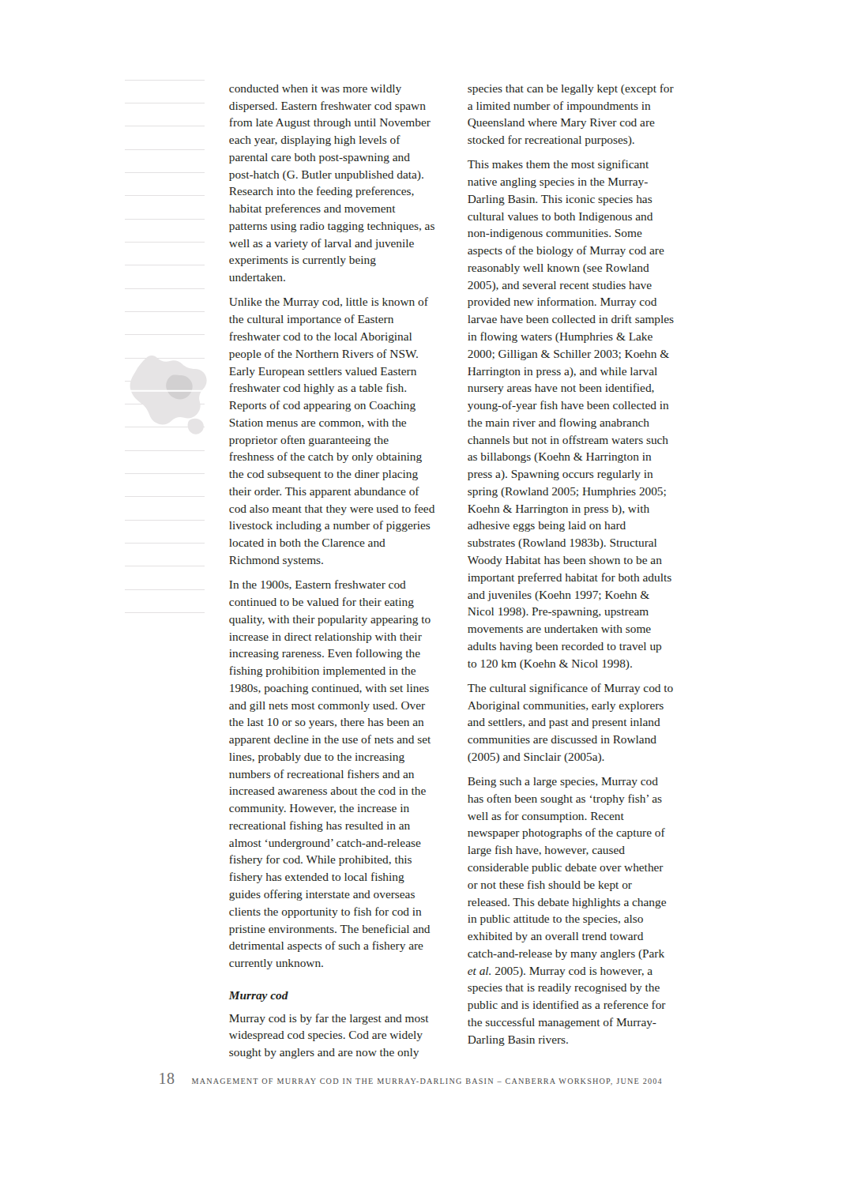conducted when it was more wildly dispersed. Eastern freshwater cod spawn from late August through until November each year, displaying high levels of parental care both post-spawning and post-hatch (G. Butler unpublished data). Research into the feeding preferences, habitat preferences and movement patterns using radio tagging techniques, as well as a variety of larval and juvenile experiments is currently being undertaken.
Unlike the Murray cod, little is known of the cultural importance of Eastern freshwater cod to the local Aboriginal people of the Northern Rivers of NSW. Early European settlers valued Eastern freshwater cod highly as a table fish. Reports of cod appearing on Coaching Station menus are common, with the proprietor often guaranteeing the freshness of the catch by only obtaining the cod subsequent to the diner placing their order. This apparent abundance of cod also meant that they were used to feed livestock including a number of piggeries located in both the Clarence and Richmond systems.
In the 1900s, Eastern freshwater cod continued to be valued for their eating quality, with their popularity appearing to increase in direct relationship with their increasing rareness. Even following the fishing prohibition implemented in the 1980s, poaching continued, with set lines and gill nets most commonly used. Over the last 10 or so years, there has been an apparent decline in the use of nets and set lines, probably due to the increasing numbers of recreational fishers and an increased awareness about the cod in the community. However, the increase in recreational fishing has resulted in an almost ‘underground’ catch-and-release fishery for cod. While prohibited, this fishery has extended to local fishing guides offering interstate and overseas clients the opportunity to fish for cod in pristine environments. The beneficial and detrimental aspects of such a fishery are currently unknown.
Murray cod
Murray cod is by far the largest and most widespread cod species. Cod are widely sought by anglers and are now the only species that can be legally kept (except for a limited number of impoundments in Queensland where Mary River cod are stocked for recreational purposes).
This makes them the most significant native angling species in the Murray-Darling Basin. This iconic species has cultural values to both Indigenous and non-indigenous communities. Some aspects of the biology of Murray cod are reasonably well known (see Rowland 2005), and several recent studies have provided new information. Murray cod larvae have been collected in drift samples in flowing waters (Humphries & Lake 2000; Gilligan & Schiller 2003; Koehn & Harrington in press a), and while larval nursery areas have not been identified, young-of-year fish have been collected in the main river and flowing anabranch channels but not in offstream waters such as billabongs (Koehn & Harrington in press a). Spawning occurs regularly in spring (Rowland 2005; Humphries 2005; Koehn & Harrington in press b), with adhesive eggs being laid on hard substrates (Rowland 1983b). Structural Woody Habitat has been shown to be an important preferred habitat for both adults and juveniles (Koehn 1997; Koehn & Nicol 1998). Pre-spawning, upstream movements are undertaken with some adults having been recorded to travel up to 120 km (Koehn & Nicol 1998).
The cultural significance of Murray cod to Aboriginal communities, early explorers and settlers, and past and present inland communities are discussed in Rowland (2005) and Sinclair (2005a).
Being such a large species, Murray cod has often been sought as ‘trophy fish’ as well as for consumption. Recent newspaper photographs of the capture of large fish have, however, caused considerable public debate over whether or not these fish should be kept or released. This debate highlights a change in public attitude to the species, also exhibited by an overall trend toward catch-and-release by many anglers (Park et al. 2005). Murray cod is however, a species that is readily recognised by the public and is identified as a reference for the successful management of Murray-Darling Basin rivers.
18
Management of Murray Cod in the Murray-Darling Basin – Canberra Workshop, June 2004